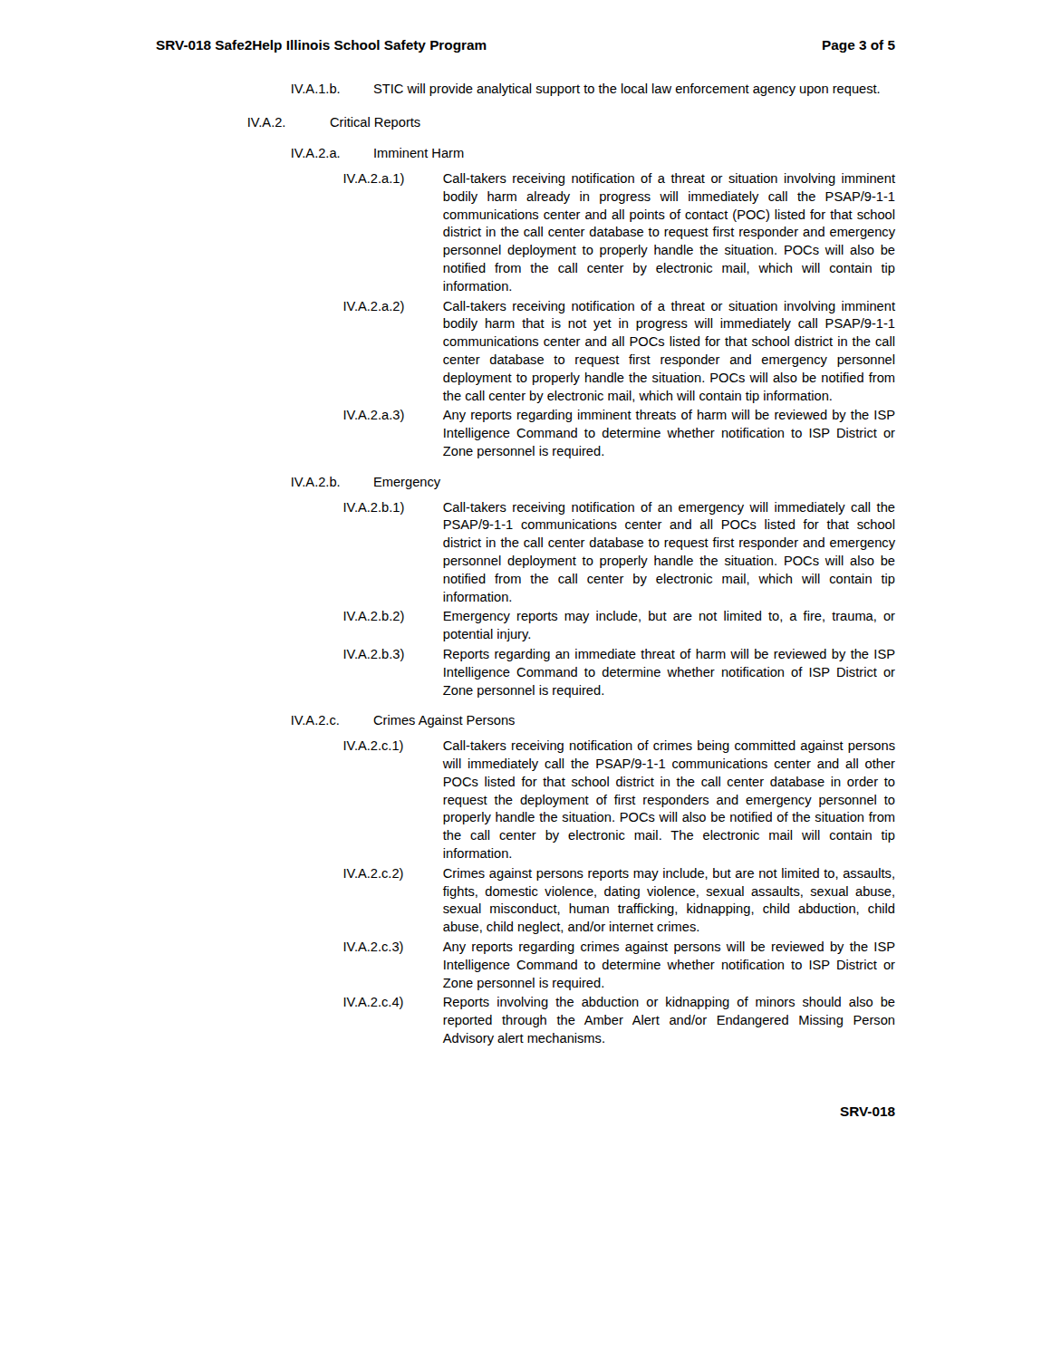SRV-018 Safe2Help Illinois School Safety Program Page 3 of 5
IV.A.1.b. STIC will provide analytical support to the local law enforcement agency upon request.
IV.A.2. Critical Reports
IV.A.2.a. Imminent Harm
IV.A.2.a.1) Call-takers receiving notification of a threat or situation involving imminent bodily harm already in progress will immediately call the PSAP/9-1-1 communications center and all points of contact (POC) listed for that school district in the call center database to request first responder and emergency personnel deployment to properly handle the situation. POCs will also be notified from the call center by electronic mail, which will contain tip information.
IV.A.2.a.2) Call-takers receiving notification of a threat or situation involving imminent bodily harm that is not yet in progress will immediately call PSAP/9-1-1 communications center and all POCs listed for that school district in the call center database to request first responder and emergency personnel deployment to properly handle the situation. POCs will also be notified from the call center by electronic mail, which will contain tip information.
IV.A.2.a.3) Any reports regarding imminent threats of harm will be reviewed by the ISP Intelligence Command to determine whether notification to ISP District or Zone personnel is required.
IV.A.2.b. Emergency
IV.A.2.b.1) Call-takers receiving notification of an emergency will immediately call the PSAP/9-1-1 communications center and all POCs listed for that school district in the call center database to request first responder and emergency personnel deployment to properly handle the situation. POCs will also be notified from the call center by electronic mail, which will contain tip information.
IV.A.2.b.2) Emergency reports may include, but are not limited to, a fire, trauma, or potential injury.
IV.A.2.b.3) Reports regarding an immediate threat of harm will be reviewed by the ISP Intelligence Command to determine whether notification of ISP District or Zone personnel is required.
IV.A.2.c. Crimes Against Persons
IV.A.2.c.1) Call-takers receiving notification of crimes being committed against persons will immediately call the PSAP/9-1-1 communications center and all other POCs listed for that school district in the call center database in order to request the deployment of first responders and emergency personnel to properly handle the situation. POCs will also be notified of the situation from the call center by electronic mail. The electronic mail will contain tip information.
IV.A.2.c.2) Crimes against persons reports may include, but are not limited to, assaults, fights, domestic violence, dating violence, sexual assaults, sexual abuse, sexual misconduct, human trafficking, kidnapping, child abduction, child abuse, child neglect, and/or internet crimes.
IV.A.2.c.3) Any reports regarding crimes against persons will be reviewed by the ISP Intelligence Command to determine whether notification to ISP District or Zone personnel is required.
IV.A.2.c.4) Reports involving the abduction or kidnapping of minors should also be reported through the Amber Alert and/or Endangered Missing Person Advisory alert mechanisms.
SRV-018